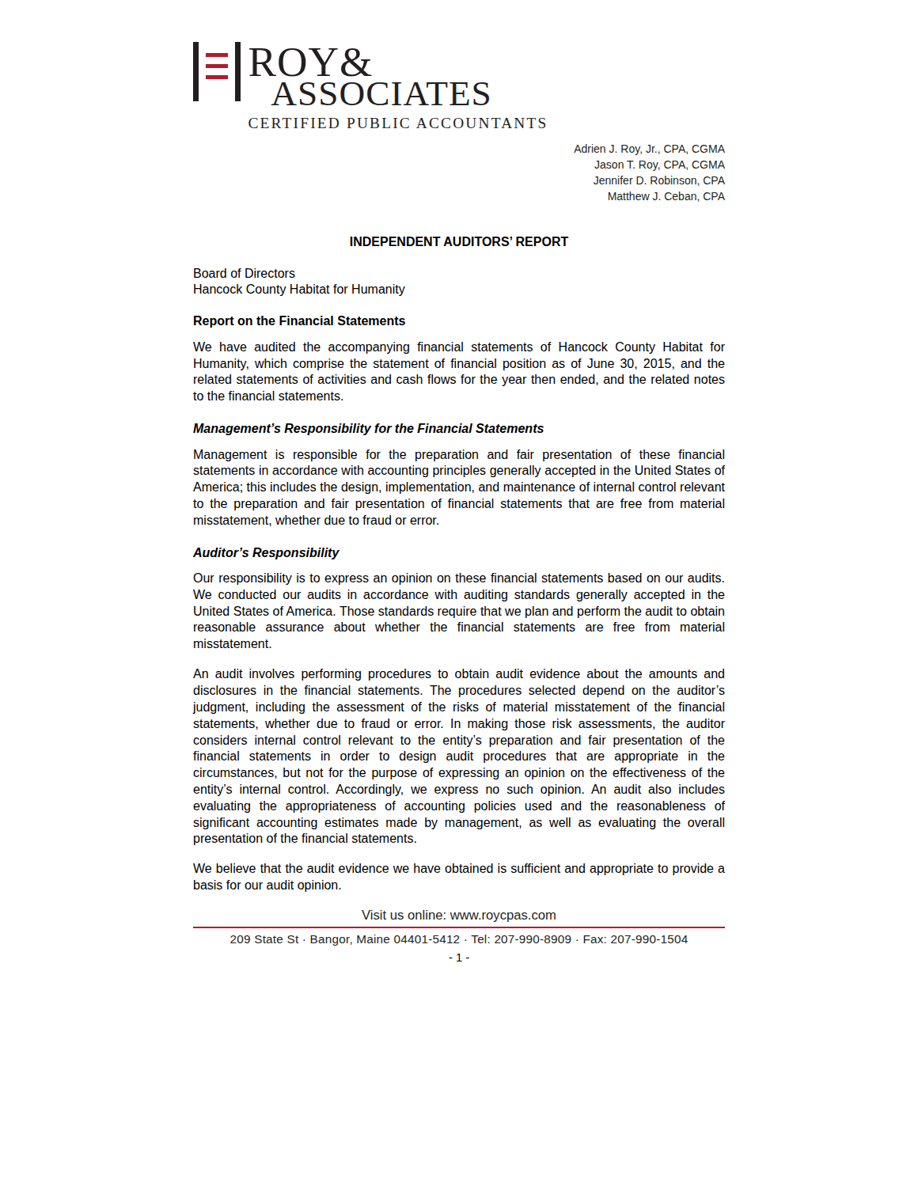ROY& ASSOCIATES
CERTIFIED PUBLIC ACCOUNTANTS
Adrien J. Roy, Jr., CPA, CGMA
Jason T. Roy, CPA, CGMA
Jennifer D. Robinson, CPA
Matthew J. Ceban, CPA
INDEPENDENT AUDITORS’ REPORT
Board of Directors
Hancock County Habitat for Humanity
Report on the Financial Statements
We have audited the accompanying financial statements of Hancock County Habitat for Humanity, which comprise the statement of financial position as of June 30, 2015, and the related statements of activities and cash flows for the year then ended, and the related notes to the financial statements.
Management’s Responsibility for the Financial Statements
Management is responsible for the preparation and fair presentation of these financial statements in accordance with accounting principles generally accepted in the United States of America; this includes the design, implementation, and maintenance of internal control relevant to the preparation and fair presentation of financial statements that are free from material misstatement, whether due to fraud or error.
Auditor’s Responsibility
Our responsibility is to express an opinion on these financial statements based on our audits. We conducted our audits in accordance with auditing standards generally accepted in the United States of America. Those standards require that we plan and perform the audit to obtain reasonable assurance about whether the financial statements are free from material misstatement.
An audit involves performing procedures to obtain audit evidence about the amounts and disclosures in the financial statements. The procedures selected depend on the auditor’s judgment, including the assessment of the risks of material misstatement of the financial statements, whether due to fraud or error. In making those risk assessments, the auditor considers internal control relevant to the entity’s preparation and fair presentation of the financial statements in order to design audit procedures that are appropriate in the circumstances, but not for the purpose of expressing an opinion on the effectiveness of the entity’s internal control. Accordingly, we express no such opinion. An audit also includes evaluating the appropriateness of accounting policies used and the reasonableness of significant accounting estimates made by management, as well as evaluating the overall presentation of the financial statements.
We believe that the audit evidence we have obtained is sufficient and appropriate to provide a basis for our audit opinion.
Visit us online: www.roycpas.com
209 State St · Bangor, Maine 04401-5412 · Tel: 207-990-8909 · Fax: 207-990-1504
- 1 -